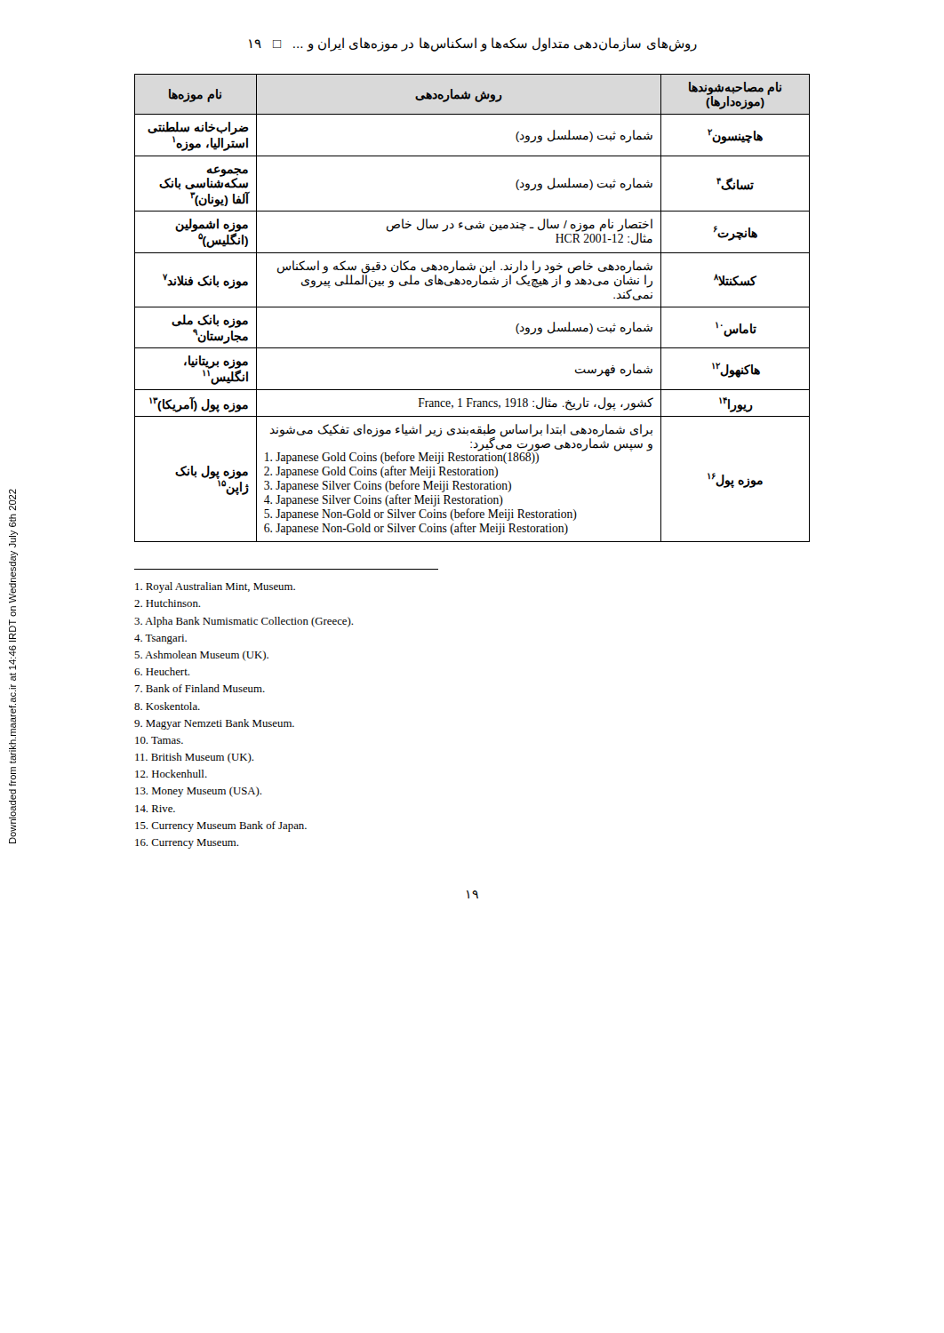Downloaded from tarikh.maaref.ac.ir at 14:46 IRDT on Wednesday July 6th 2022
روش‌های سازمان‌دهی متداول سکه‌ها و اسکناس‌ها در موزه‌های ایران و ... □ ۱۹
| نام مصاحبه‌شوندها (موزه‌دارها) | روش شماره‌دهی | نام موزه‌ها |
| --- | --- | --- |
| هاچینسون ۲ | شماره ثبت (مسلسل ورود) | ضراب‌خانه سلطنتی استرالیا، موزه ۱ |
| تسانگ ۴ | شماره ثبت (مسلسل ورود) | مجموعه سکه‌شناسی بانک آلفا (یونان) ۳ |
| هانچرت ۶ | اختصار نام موزه / سال ـ چندمین شیء در سال خاص مثال: HCR 2001-12 | موزه اشمولین (انگلیس) ۵ |
| کسکنتلا ۸ | شماره‌دهی خاص خود را دارند. این شماره‌دهی مکان دقیق سکه و اسکناس را نشان می‌دهد و از هیچ‌یک از شماره‌دهی‌های ملی و بین‌المللی پیروی نمی‌کند. | موزه بانک فنلاند ۷ |
| تاماس ۱۰ | شماره ثبت (مسلسل ورود) | موزه بانک ملی مجارستان ۹ |
| هاکنهول ۱۲ | شماره فهرست | موزه بریتانیا، انگلیس ۱۱ |
| ریورا ۱۴ | کشور، پول، تاریخ. مثال: France, 1 Francs, 1918 | موزه پول (آمریکا) ۱۳ |
| موزه پول ۱۶ | برای شماره‌دهی ابتدا براساس طبقه‌بندی زیر اشیاء موزه‌ای تفکیک می‌شوند و سپس شماره‌دهی صورت می‌گیرد: 1. Japanese Gold Coins (before Meiji Restoration(1868)) 2. Japanese Gold Coins (after Meiji Restoration) 3. Japanese Silver Coins (before Meiji Restoration) 4. Japanese Silver Coins (after Meiji Restoration) 5. Japanese Non-Gold or Silver Coins (before Meiji Restoration) 6. Japanese Non-Gold or Silver Coins (after Meiji Restoration) | موزه پول بانک ژاپن ۱۵ |
1. Royal Australian Mint, Museum.
2. Hutchinson.
3. Alpha Bank Numismatic Collection (Greece).
4. Tsangari.
5. Ashmolean Museum (UK).
6. Heuchert.
7. Bank of Finland Museum.
8. Koskentola.
9. Magyar Nemzeti Bank Museum.
10. Tamas.
11. British Museum (UK).
12. Hockenhull.
13. Money Museum (USA).
14. Rive.
15. Currency Museum Bank of Japan.
16. Currency Museum.
۱۹